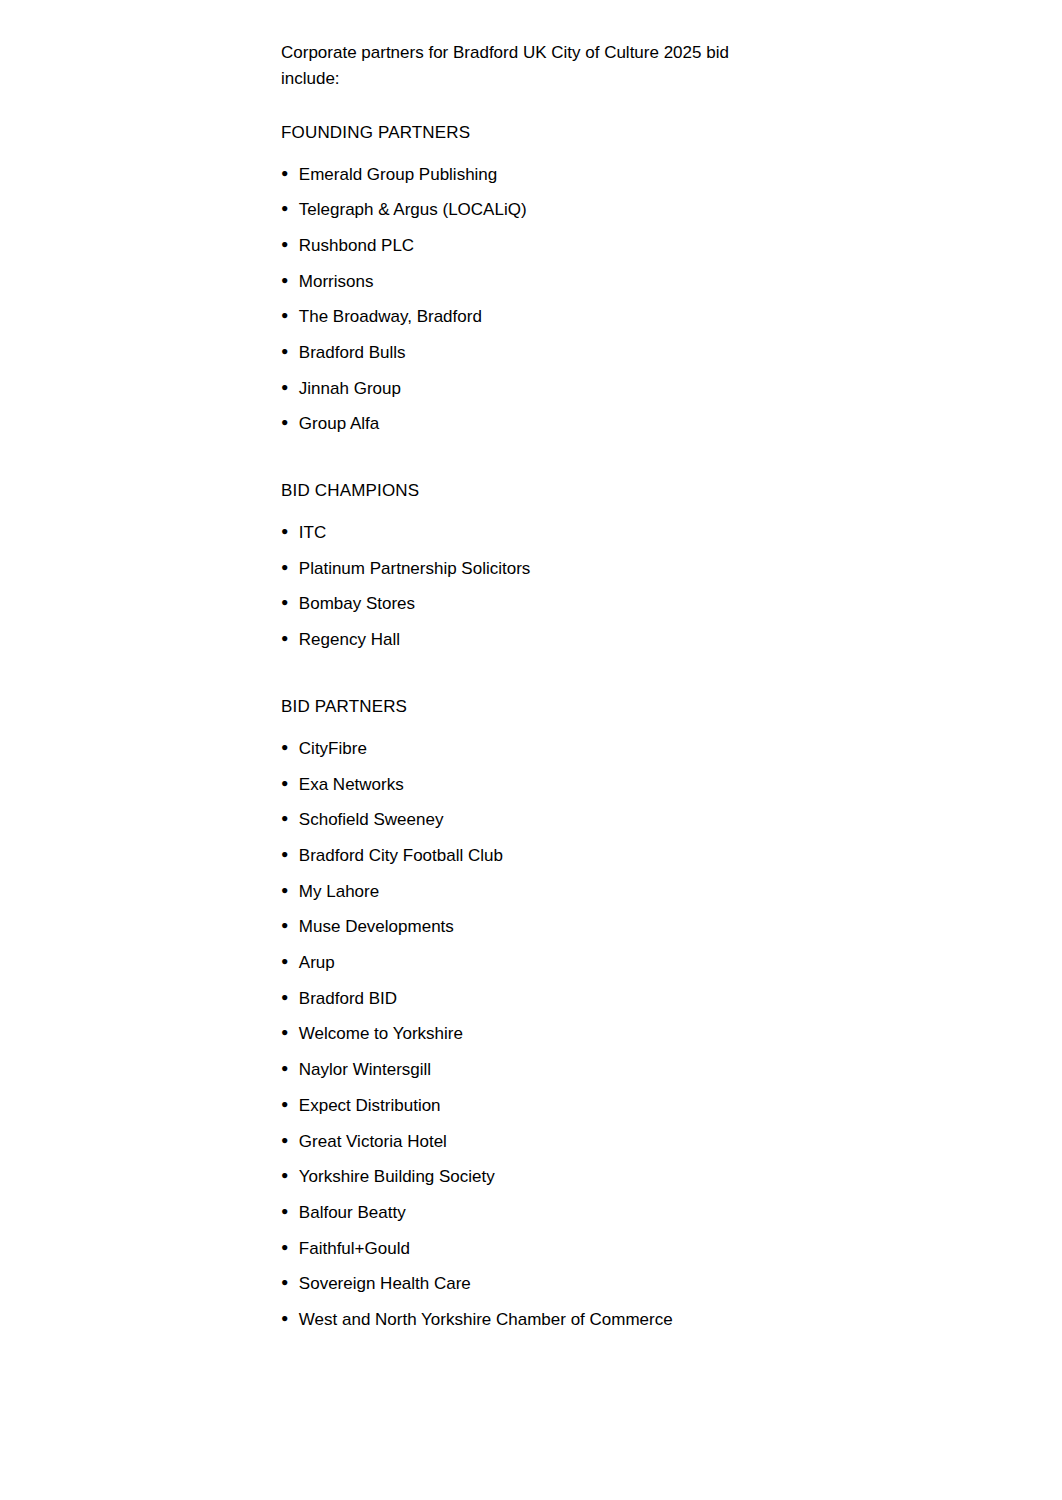Corporate partners for Bradford UK City of Culture 2025 bid include:
FOUNDING PARTNERS
Emerald Group Publishing
Telegraph & Argus (LOCALiQ)
Rushbond PLC
Morrisons
The Broadway, Bradford
Bradford Bulls
Jinnah Group
Group Alfa
BID CHAMPIONS
ITC
Platinum Partnership Solicitors
Bombay Stores
Regency Hall
BID PARTNERS
CityFibre
Exa Networks
Schofield Sweeney
Bradford City Football Club
My Lahore
Muse Developments
Arup
Bradford BID
Welcome to Yorkshire
Naylor Wintersgill
Expect Distribution
Great Victoria Hotel
Yorkshire Building Society
Balfour Beatty
Faithful+Gould
Sovereign Health Care
West and North Yorkshire Chamber of Commerce